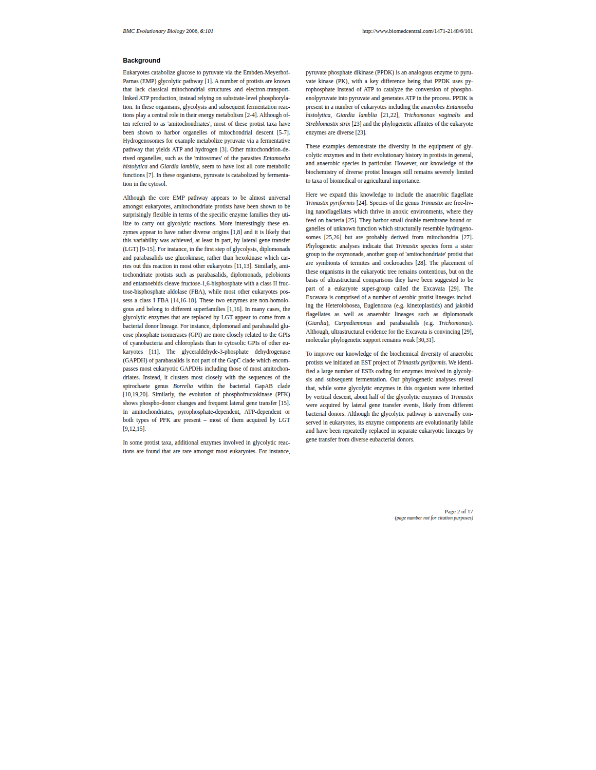BMC Evolutionary Biology 2006, 6:101
http://www.biomedcentral.com/1471-2148/6/101
Background
Eukaryotes catabolize glucose to pyruvate via the Embden-Meyerhof-Parnas (EMP) glycolytic pathway [1]. A number of protists are known that lack classical mitochondrial structures and electron-transport-linked ATP production, instead relying on substrate-level phosphorylation. In these organisms, glycolysis and subsequent fermentation reactions play a central role in their energy metabolism [2-4]. Although often referred to as 'amitochondriates', most of these protist taxa have been shown to harbor organelles of mitochondrial descent [5-7]. Hydrogenosomes for example metabolize pyruvate via a fermentative pathway that yields ATP and hydrogen [3]. Other mitochondrion-derived organelles, such as the 'mitosomes' of the parasites Entamoeba histolytica and Giardia lamblia, seem to have lost all core metabolic functions [7]. In these organisms, pyruvate is catabolized by fermentation in the cytosol.
Although the core EMP pathway appears to be almost universal amongst eukaryotes, amitochondriate protists have been shown to be surprisingly flexible in terms of the specific enzyme families they utilize to carry out glycolytic reactions. More interestingly these enzymes appear to have rather diverse origins [1,8] and it is likely that this variability was achieved, at least in part, by lateral gene transfer (LGT) [9-15]. For instance, in the first step of glycolysis, diplomonads and parabasalids use glucokinase, rather than hexokinase which carries out this reaction in most other eukaryotes [11,13]. Similarly, amitochondriate protists such as parabasalids, diplomonads, pelobionts and entamoebids cleave fructose-1,6-bisphosphate with a class II fructose-bisphosphate aldolase (FBA), while most other eukaryotes possess a class I FBA [14,16-18]. These two enzymes are non-homologous and belong to different superfamilies [1,16]. In many cases, the glycolytic enzymes that are replaced by LGT appear to come from a bacterial donor lineage. For instance, diplomonad and parabasalid glucose phosphate isomerases (GPI) are more closely related to the GPIs of cyanobacteria and chloroplasts than to cytosolic GPIs of other eukaryotes [11]. The glyceraldehyde-3-phosphate dehydrogenase (GAPDH) of parabasalids is not part of the GapC clade which encompasses most eukaryotic GAPDHs including those of most amitochondriates. Instead, it clusters most closely with the sequences of the spirochaete genus Borrelia within the bacterial GapAB clade [10,19,20]. Similarly, the evolution of phosphofructokinase (PFK) shows phospho-donor changes and frequent lateral gene transfer [15]. In amitochondriates, pyrophosphate-dependent, ATP-dependent or both types of PFK are present – most of them acquired by LGT [9,12,15].
In some protist taxa, additional enzymes involved in glycolytic reactions are found that are rare amongst most eukaryotes. For instance, pyruvate phosphate dikinase (PPDK) is an analogous enzyme to pyruvate kinase (PK), with a key difference being that PPDK uses pyrophosphate instead of ATP to catalyze the conversion of phosphoenolpyruvate into pyruvate and generates ATP in the process. PPDK is present in a number of eukaryotes including the anaerobes Entamoeba histolytica, Giardia lamblia [21,22], Trichomonas vaginalis and Streblomastix strix [23] and the phylogenetic affinites of the eukaryote enzymes are diverse [23].
These examples demonstrate the diversity in the equipment of glycolytic enzymes and in their evolutionary history in protists in general, and anaerobic species in particular. However, our knowledge of the biochemistry of diverse protist lineages still remains severely limited to taxa of biomedical or agricultural importance.
Here we expand this knowledge to include the anaerobic flagellate Trimastix pyriformis [24]. Species of the genus Trimastix are free-living nanoflagellates which thrive in anoxic environments, where they feed on bacteria [25]. They harbor small double membrane-bound organelles of unknown function which structurally resemble hydrogenosomes [25,26] but are probably derived from mitochondria [27]. Phylogenetic analyses indicate that Trimastix species form a sister group to the oxymonads, another goup of 'amitochondriate' protist that are symbionts of termites and cockroaches [28]. The placement of these organisms in the eukaryotic tree remains contentious, but on the basis of ultrastructural comparisons they have been suggested to be part of a eukaryote super-group called the Excavata [29]. The Excavata is comprised of a number of aerobic protist lineages including the Heterolobosea, Euglenozoa (e.g. kinetoplastids) and jakobid flagellates as well as anaerobic lineages such as diplomonads (Giardia), Carpediemonas and parabasalids (e.g. Trichomonas). Although, ultrastructural evidence for the Excavata is convincing [29], molecular phylogenetic support remains weak [30,31].
To improve our knowledge of the biochemical diversity of anaerobic protists we initiated an EST project of Trimastix pyriformis. We identified a large number of ESTs coding for enzymes involved in glycolysis and subsequent fermentation. Our phylogenetic analyses reveal that, while some glycolytic enzymes in this organism were inherited by vertical descent, about half of the glycolytic enzymes of Trimastix were acquired by lateral gene transfer events, likely from different bacterial donors. Although the glycolytic pathway is universally conserved in eukaryotes, its enzyme components are evolutionarily labile and have been repeatedly replaced in separate eukaryotic lineages by gene transfer from diverse eubacterial donors.
Page 2 of 17
(page number not for citation purposes)